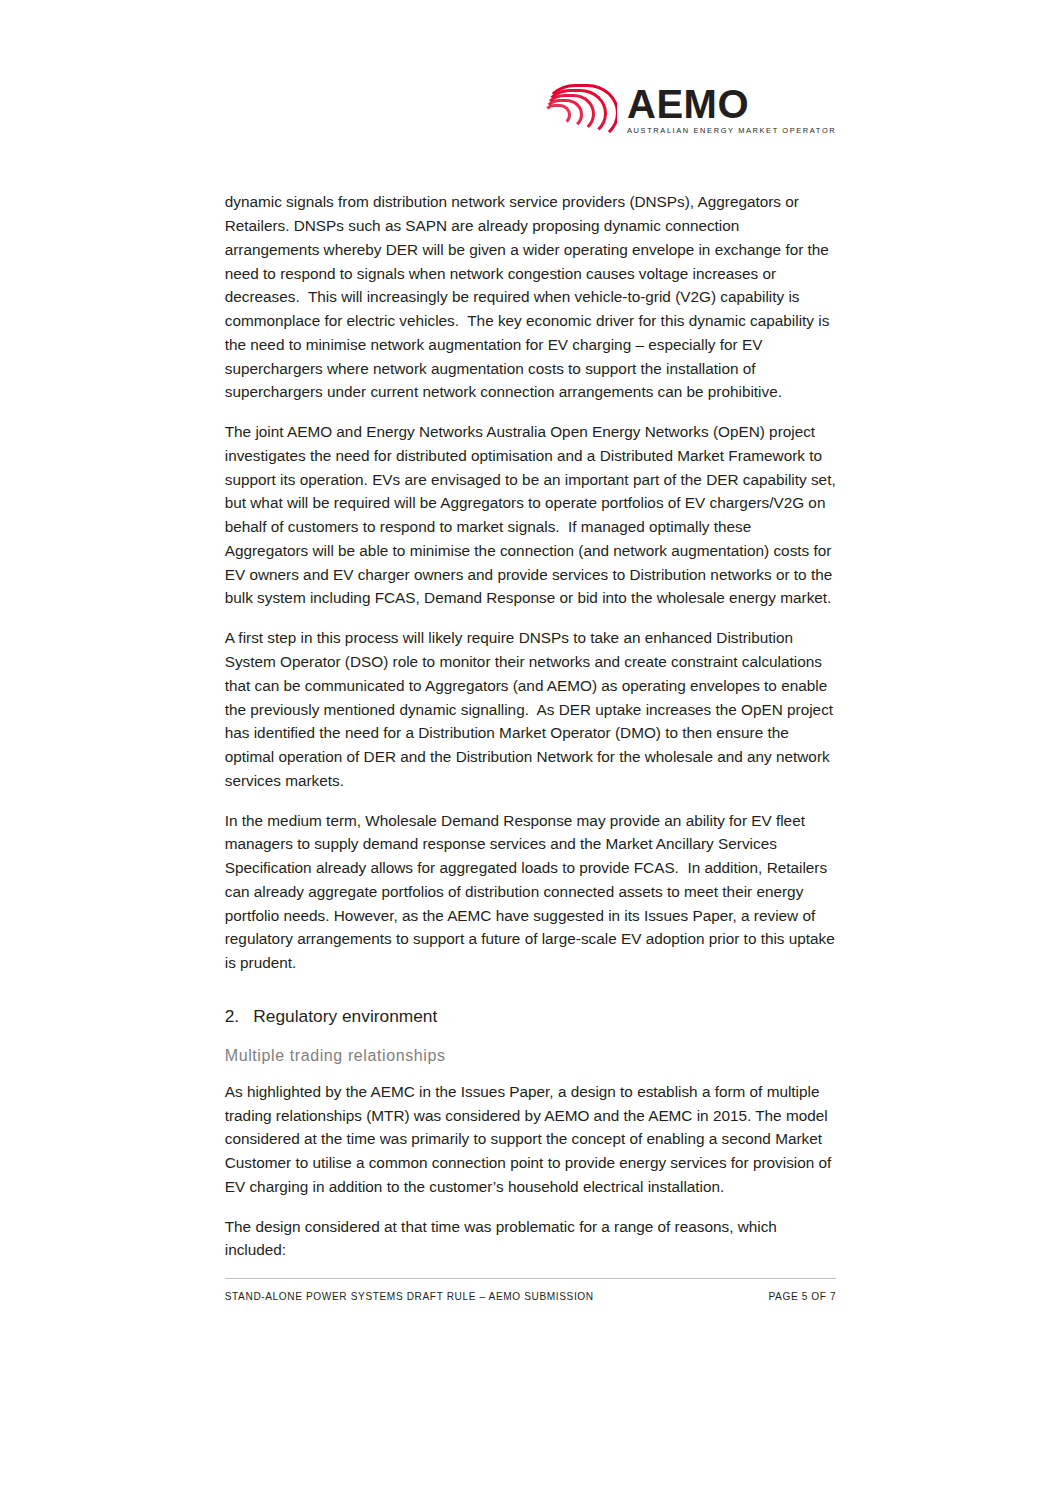AEMO Australian Energy Market Operator
dynamic signals from distribution network service providers (DNSPs), Aggregators or Retailers. DNSPs such as SAPN are already proposing dynamic connection arrangements whereby DER will be given a wider operating envelope in exchange for the need to respond to signals when network congestion causes voltage increases or decreases. This will increasingly be required when vehicle-to-grid (V2G) capability is commonplace for electric vehicles. The key economic driver for this dynamic capability is the need to minimise network augmentation for EV charging – especially for EV superchargers where network augmentation costs to support the installation of superchargers under current network connection arrangements can be prohibitive.
The joint AEMO and Energy Networks Australia Open Energy Networks (OpEN) project investigates the need for distributed optimisation and a Distributed Market Framework to support its operation. EVs are envisaged to be an important part of the DER capability set, but what will be required will be Aggregators to operate portfolios of EV chargers/V2G on behalf of customers to respond to market signals. If managed optimally these Aggregators will be able to minimise the connection (and network augmentation) costs for EV owners and EV charger owners and provide services to Distribution networks or to the bulk system including FCAS, Demand Response or bid into the wholesale energy market.
A first step in this process will likely require DNSPs to take an enhanced Distribution System Operator (DSO) role to monitor their networks and create constraint calculations that can be communicated to Aggregators (and AEMO) as operating envelopes to enable the previously mentioned dynamic signalling. As DER uptake increases the OpEN project has identified the need for a Distribution Market Operator (DMO) to then ensure the optimal operation of DER and the Distribution Network for the wholesale and any network services markets.
In the medium term, Wholesale Demand Response may provide an ability for EV fleet managers to supply demand response services and the Market Ancillary Services Specification already allows for aggregated loads to provide FCAS. In addition, Retailers can already aggregate portfolios of distribution connected assets to meet their energy portfolio needs. However, as the AEMC have suggested in its Issues Paper, a review of regulatory arrangements to support a future of large-scale EV adoption prior to this uptake is prudent.
2. Regulatory environment
Multiple trading relationships
As highlighted by the AEMC in the Issues Paper, a design to establish a form of multiple trading relationships (MTR) was considered by AEMO and the AEMC in 2015. The model considered at the time was primarily to support the concept of enabling a second Market Customer to utilise a common connection point to provide energy services for provision of EV charging in addition to the customer’s household electrical installation.
The design considered at that time was problematic for a range of reasons, which included:
Stand-alone power systems draft rule – AEMO submission Page 5 of 7